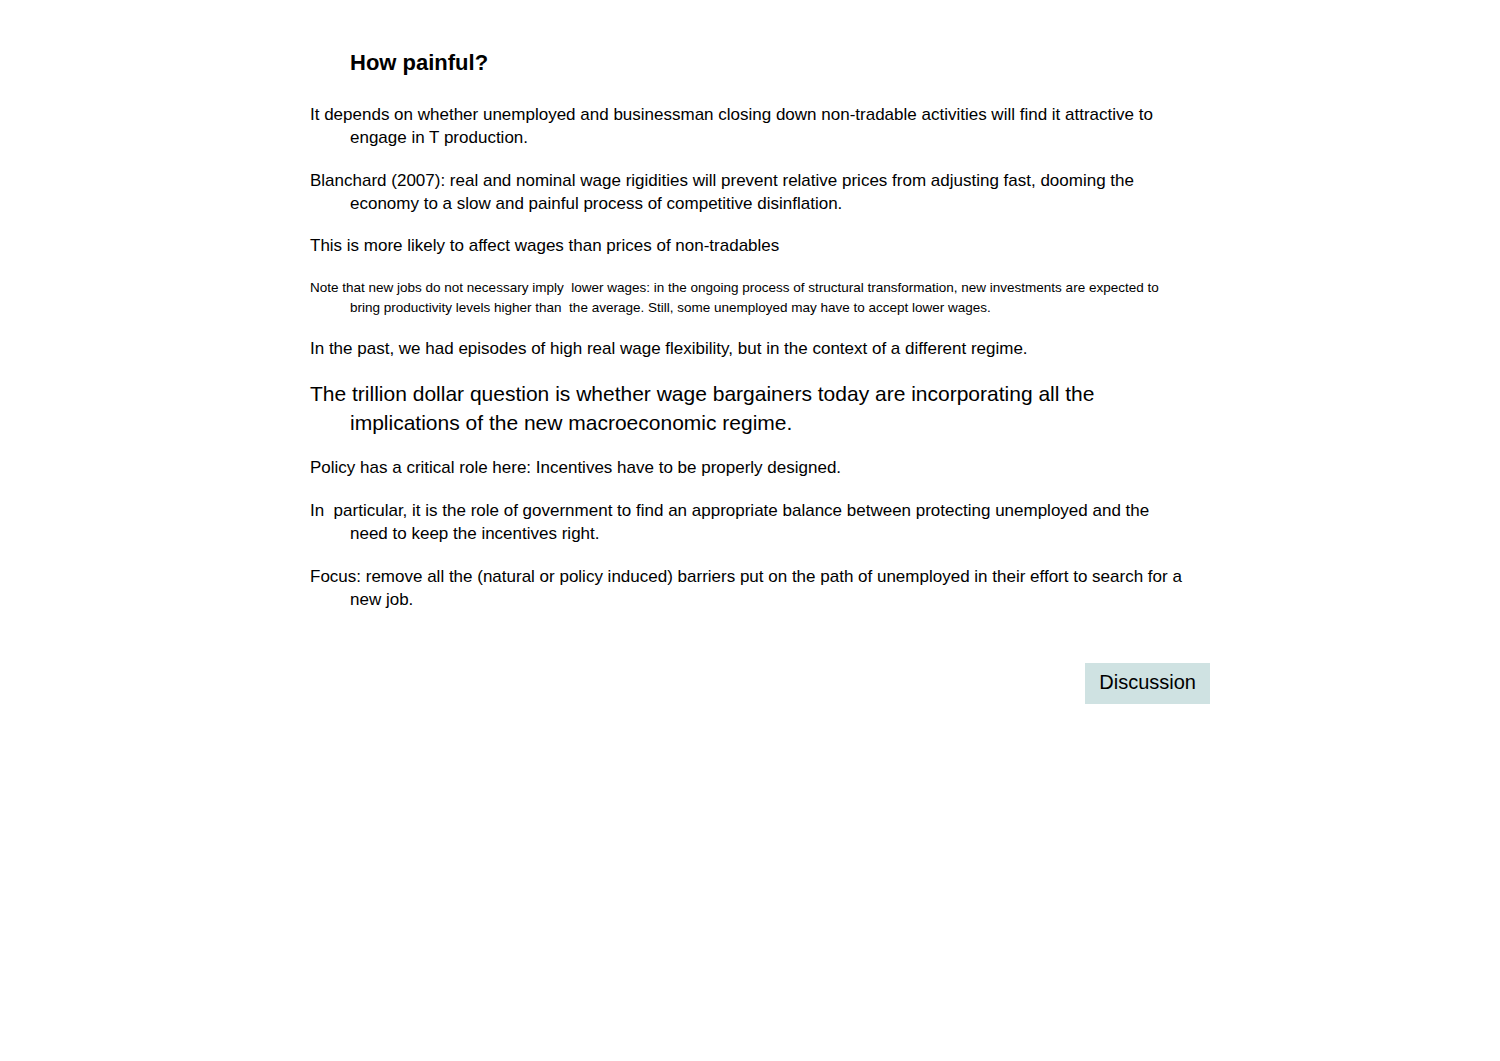How painful?
It depends on whether unemployed and businessman closing down non-tradable activities will find it attractive to engage in T production.
Blanchard (2007): real and nominal wage rigidities will prevent relative prices from adjusting fast, dooming the economy to a slow and painful process of competitive disinflation.
This is more likely to affect wages than prices of non-tradables
Note that new jobs do not necessary imply lower wages: in the ongoing process of structural transformation, new investments are expected to bring productivity levels higher than the average. Still, some unemployed may have to accept lower wages.
In the past, we had episodes of high real wage flexibility, but in the context of a different regime.
The trillion dollar question is whether wage bargainers today are incorporating all the implications of the new macroeconomic regime.
Policy has a critical role here: Incentives have to be properly designed.
In particular, it is the role of government to find an appropriate balance between protecting unemployed and the need to keep the incentives right.
Focus: remove all the (natural or policy induced) barriers put on the path of unemployed in their effort to search for a new job.
Discussion